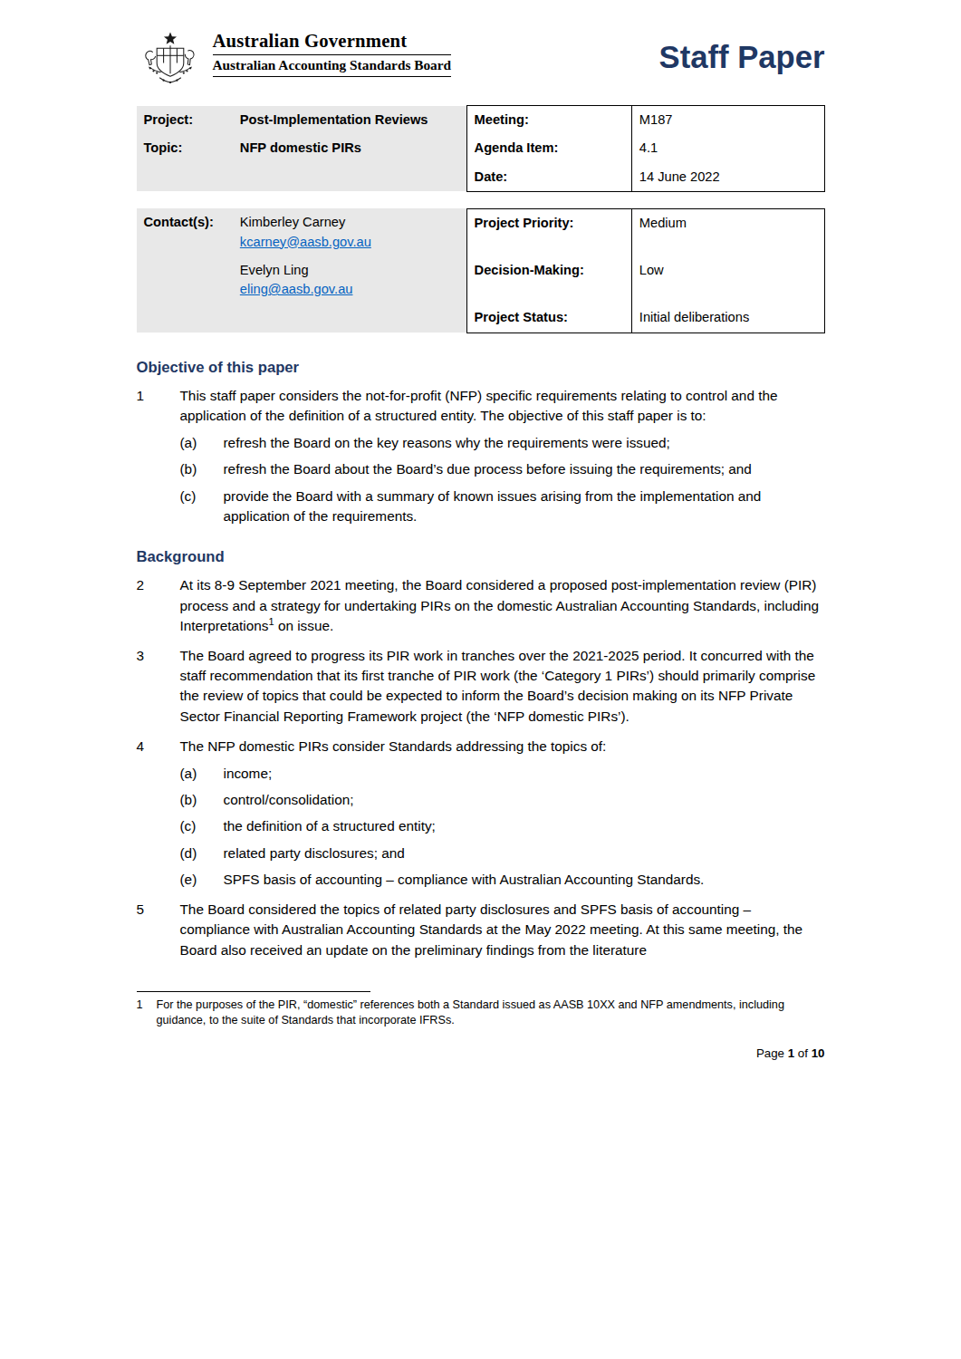Australian Government
Australian Accounting Standards Board
Staff Paper
| Project: | Post-Implementation Reviews | Meeting: | M187 |
| Topic: | NFP domestic PIRs | Agenda Item: | 4.1 |
| | | Date: | 14 June 2022 |
| Contact(s): | Kimberley Carney kcarney@aasb.gov.au | Project Priority: | Medium |
| | Evelyn Ling eling@aasb.gov.au | Decision-Making: | Low |
| | | Project Status: | Initial deliberations |
Objective of this paper
This staff paper considers the not-for-profit (NFP) specific requirements relating to control and the application of the definition of a structured entity. The objective of this staff paper is to:
refresh the Board on the key reasons why the requirements were issued;
refresh the Board about the Board’s due process before issuing the requirements; and
provide the Board with a summary of known issues arising from the implementation and application of the requirements.
Background
At its 8-9 September 2021 meeting, the Board considered a proposed post-implementation review (PIR) process and a strategy for undertaking PIRs on the domestic Australian Accounting Standards, including Interpretations1 on issue.
The Board agreed to progress its PIR work in tranches over the 2021-2025 period. It concurred with the staff recommendation that its first tranche of PIR work (the ‘Category 1 PIRs’) should primarily comprise the review of topics that could be expected to inform the Board’s decision making on its NFP Private Sector Financial Reporting Framework project (the ‘NFP domestic PIRs’).
The NFP domestic PIRs consider Standards addressing the topics of:
income;
control/consolidation;
the definition of a structured entity;
related party disclosures; and
SPFS basis of accounting – compliance with Australian Accounting Standards.
The Board considered the topics of related party disclosures and SPFS basis of accounting – compliance with Australian Accounting Standards at the May 2022 meeting. At this same meeting, the Board also received an update on the preliminary findings from the literature
1 For the purposes of the PIR, “domestic” references both a Standard issued as AASB 10XX and NFP amendments, including guidance, to the suite of Standards that incorporate IFRSs.
Page 1 of 10